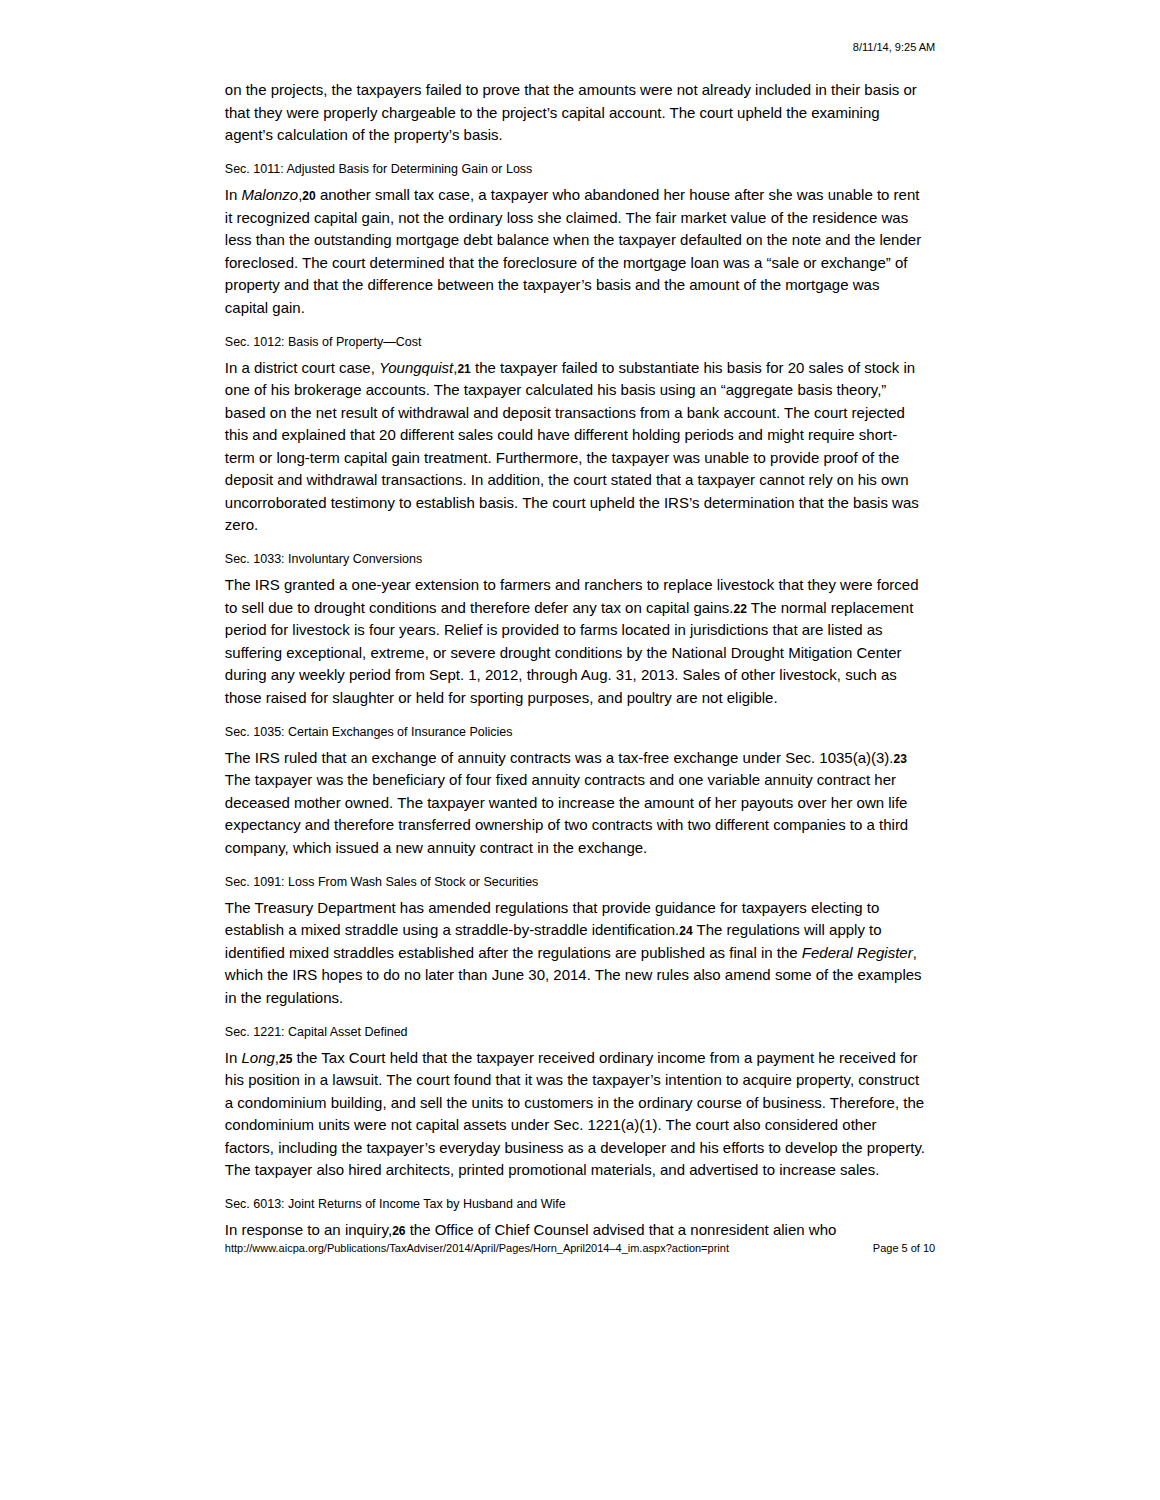8/11/14, 9:25 AM
on the projects, the taxpayers failed to prove that the amounts were not already included in their basis or that they were properly chargeable to the project’s capital account. The court upheld the examining agent’s calculation of the property’s basis.
Sec. 1011: Adjusted Basis for Determining Gain or Loss
In Malonzo,20 another small tax case, a taxpayer who abandoned her house after she was unable to rent it recognized capital gain, not the ordinary loss she claimed. The fair market value of the residence was less than the outstanding mortgage debt balance when the taxpayer defaulted on the note and the lender foreclosed. The court determined that the foreclosure of the mortgage loan was a “sale or exchange” of property and that the difference between the taxpayer’s basis and the amount of the mortgage was capital gain.
Sec. 1012: Basis of Property—Cost
In a district court case, Youngquist,21 the taxpayer failed to substantiate his basis for 20 sales of stock in one of his brokerage accounts. The taxpayer calculated his basis using an “aggregate basis theory,” based on the net result of withdrawal and deposit transactions from a bank account. The court rejected this and explained that 20 different sales could have different holding periods and might require short-term or long-term capital gain treatment. Furthermore, the taxpayer was unable to provide proof of the deposit and withdrawal transactions. In addition, the court stated that a taxpayer cannot rely on his own uncorroborated testimony to establish basis. The court upheld the IRS’s determination that the basis was zero.
Sec. 1033: Involuntary Conversions
The IRS granted a one-year extension to farmers and ranchers to replace livestock that they were forced to sell due to drought conditions and therefore defer any tax on capital gains.22 The normal replacement period for livestock is four years. Relief is provided to farms located in jurisdictions that are listed as suffering exceptional, extreme, or severe drought conditions by the National Drought Mitigation Center during any weekly period from Sept. 1, 2012, through Aug. 31, 2013. Sales of other livestock, such as those raised for slaughter or held for sporting purposes, and poultry are not eligible.
Sec. 1035: Certain Exchanges of Insurance Policies
The IRS ruled that an exchange of annuity contracts was a tax-free exchange under Sec. 1035(a)(3).23 The taxpayer was the beneficiary of four fixed annuity contracts and one variable annuity contract her deceased mother owned. The taxpayer wanted to increase the amount of her payouts over her own life expectancy and therefore transferred ownership of two contracts with two different companies to a third company, which issued a new annuity contract in the exchange.
Sec. 1091: Loss From Wash Sales of Stock or Securities
The Treasury Department has amended regulations that provide guidance for taxpayers electing to establish a mixed straddle using a straddle-by-straddle identification.24 The regulations will apply to identified mixed straddles established after the regulations are published as final in the Federal Register, which the IRS hopes to do no later than June 30, 2014. The new rules also amend some of the examples in the regulations.
Sec. 1221: Capital Asset Defined
In Long,25 the Tax Court held that the taxpayer received ordinary income from a payment he received for his position in a lawsuit. The court found that it was the taxpayer’s intention to acquire property, construct a condominium building, and sell the units to customers in the ordinary course of business. Therefore, the condominium units were not capital assets under Sec. 1221(a)(1). The court also considered other factors, including the taxpayer’s everyday business as a developer and his efforts to develop the property. The taxpayer also hired architects, printed promotional materials, and advertised to increase sales.
Sec. 6013: Joint Returns of Income Tax by Husband and Wife
In response to an inquiry,26 the Office of Chief Counsel advised that a nonresident alien who
http://www.aicpa.org/Publications/TaxAdviser/2014/April/Pages/Horn_April2014–4_im.aspx?action=print Page 5 of 10